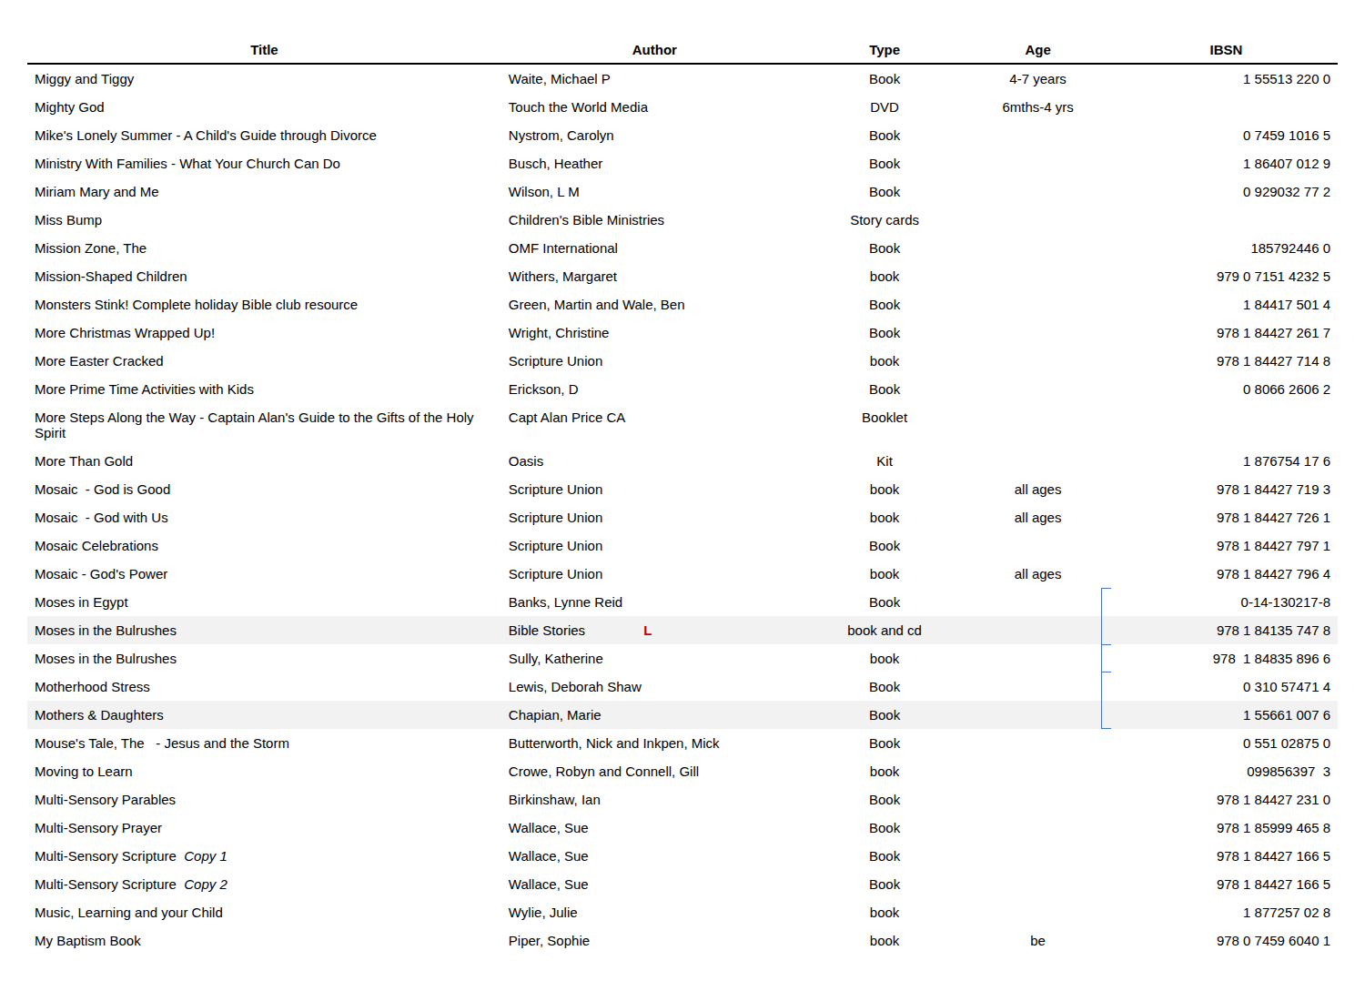| Title | Author | Type | Age | IBSN |
| --- | --- | --- | --- | --- |
| Miggy and Tiggy | Waite, Michael P | Book | 4-7 years | 1 55513 220 0 |
| Mighty God | Touch the World Media | DVD | 6mths-4 yrs | |
| Mike's Lonely Summer - A Child's Guide through Divorce | Nystrom, Carolyn | Book | | 0 7459 1016 5 |
| Ministry With Families - What Your Church Can Do | Busch, Heather | Book | | 1 86407 012 9 |
| Miriam Mary and Me | Wilson, L M | Book | | 0 929032 77 2 |
| Miss Bump | Children's Bible Ministries | Story cards | | |
| Mission Zone, The | OMF International | Book | | 185792446 0 |
| Mission-Shaped Children | Withers, Margaret | book | | 979 0 7151 4232 5 |
| Monsters Stink! Complete holiday Bible club resource | Green, Martin and Wale, Ben | Book | | 1 84417 501 4 |
| More Christmas Wrapped Up! | Wright, Christine | Book | | 978 1 84427 261 7 |
| More Easter Cracked | Scripture Union | book | | 978 1 84427 714 8 |
| More Prime Time Activities with Kids | Erickson, D | Book | | 0 8066 2606 2 |
| More Steps Along the Way - Captain Alan's Guide to the Gifts of the Holy Spirit | Capt Alan Price CA | Booklet | | |
| More Than Gold | Oasis | Kit | | 1 876754 17 6 |
| Mosaic - God is Good | Scripture Union | book | all ages | 978 1 84427 719 3 |
| Mosaic - God with Us | Scripture Union | book | all ages | 978 1 84427 726 1 |
| Mosaic Celebrations | Scripture Union | Book | | 978 1 84427 797 1 |
| Mosaic - God's Power | Scripture Union | book | all ages | 978 1 84427 796 4 |
| Moses in Egypt | Banks, Lynne Reid | Book | | 0-14-130217-8 |
| Moses in the Bulrushes | Bible Stories L | book and cd | | 978 1 84135 747 8 |
| Moses in the Bulrushes | Sully, Katherine | book | | 978 1 84835 896 6 |
| Motherhood Stress | Lewis, Deborah Shaw | Book | | 0 310 57471 4 |
| Mothers & Daughters | Chapian, Marie | Book | | 1 55661 007 6 |
| Mouse's Tale, The - Jesus and the Storm | Butterworth, Nick and Inkpen, Mick | Book | | 0 551 02875 0 |
| Moving to Learn | Crowe, Robyn and Connell, Gill | book | | 099856397 3 |
| Multi-Sensory Parables | Birkinshaw, Ian | Book | | 978 1 84427 231 0 |
| Multi-Sensory Prayer | Wallace, Sue | Book | | 978 1 85999 465 8 |
| Multi-Sensory Scripture Copy 1 | Wallace, Sue | Book | | 978 1 84427 166 5 |
| Multi-Sensory Scripture Copy 2 | Wallace, Sue | Book | | 978 1 84427 166 5 |
| Music, Learning and your Child | Wylie, Julie | book | | 1 877257 02 8 |
| My Baptism Book | Piper, Sophie | book | be | 978 0 7459 6040 1 |